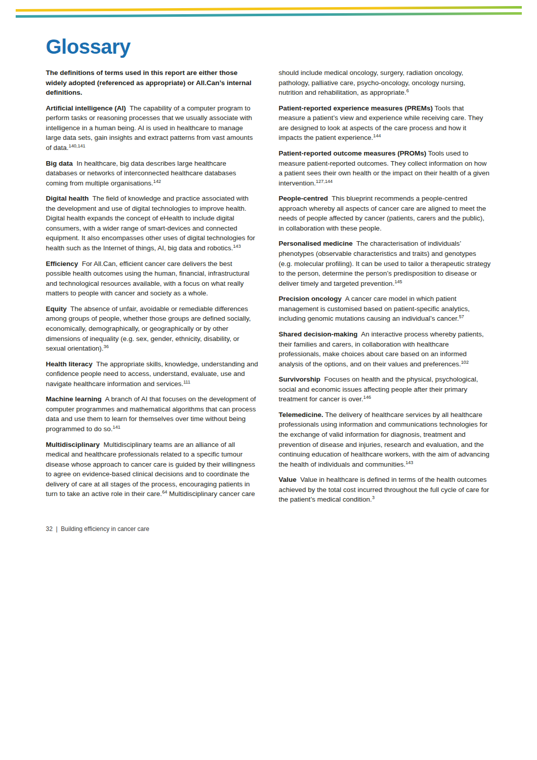Glossary
The definitions of terms used in this report are either those widely adopted (referenced as appropriate) or All.Can’s internal definitions.
Artificial intelligence (AI) The capability of a computer program to perform tasks or reasoning processes that we usually associate with intelligence in a human being. AI is used in healthcare to manage large data sets, gain insights and extract patterns from vast amounts of data.140,141
Big data In healthcare, big data describes large healthcare databases or networks of interconnected healthcare databases coming from multiple organisations.142
Digital health The field of knowledge and practice associated with the development and use of digital technologies to improve health. Digital health expands the concept of eHealth to include digital consumers, with a wider range of smart-devices and connected equipment. It also encompasses other uses of digital technologies for health such as the Internet of things, AI, big data and robotics.143
Efficiency For All.Can, efficient cancer care delivers the best possible health outcomes using the human, financial, infrastructural and technological resources available, with a focus on what really matters to people with cancer and society as a whole.
Equity The absence of unfair, avoidable or remediable differences among groups of people, whether those groups are defined socially, economically, demographically, or geographically or by other dimensions of inequality (e.g. sex, gender, ethnicity, disability, or sexual orientation).36
Health literacy The appropriate skills, knowledge, understanding and confidence people need to access, understand, evaluate, use and navigate healthcare information and services.111
Machine learning A branch of AI that focuses on the development of computer programmes and mathematical algorithms that can process data and use them to learn for themselves over time without being programmed to do so.141
Multidisciplinary Multidisciplinary teams are an alliance of all medical and healthcare professionals related to a specific tumour disease whose approach to cancer care is guided by their willingness to agree on evidence-based clinical decisions and to coordinate the delivery of care at all stages of the process, encouraging patients in turn to take an active role in their care.64 Multidisciplinary cancer care should include medical oncology, surgery, radiation oncology, pathology, palliative care, psycho-oncology, oncology nursing, nutrition and rehabilitation, as appropriate.6
Patient-reported experience measures (PREMs) Tools that measure a patient’s view and experience while receiving care. They are designed to look at aspects of the care process and how it impacts the patient experience.144
Patient-reported outcome measures (PROMs) Tools used to measure patient-reported outcomes. They collect information on how a patient sees their own health or the impact on their health of a given intervention.127,144
People-centred This blueprint recommends a people-centred approach whereby all aspects of cancer care are aligned to meet the needs of people affected by cancer (patients, carers and the public), in collaboration with these people.
Personalised medicine The characterisation of individuals’ phenotypes (observable characteristics and traits) and genotypes (e.g. molecular profiling). It can be used to tailor a therapeutic strategy to the person, determine the person’s predisposition to disease or deliver timely and targeted prevention.145
Precision oncology A cancer care model in which patient management is customised based on patient-specific analytics, including genomic mutations causing an individual’s cancer.57
Shared decision-making An interactive process whereby patients, their families and carers, in collaboration with healthcare professionals, make choices about care based on an informed analysis of the options, and on their values and preferences.102
Survivorship Focuses on health and the physical, psychological, social and economic issues affecting people after their primary treatment for cancer is over.146
Telemedicine. The delivery of healthcare services by all healthcare professionals using information and communications technologies for the exchange of valid information for diagnosis, treatment and prevention of disease and injuries, research and evaluation, and the continuing education of healthcare workers, with the aim of advancing the health of individuals and communities.143
Value Value in healthcare is defined in terms of the health outcomes achieved by the total cost incurred throughout the full cycle of care for the patient’s medical condition.3
32 | Building efficiency in cancer care